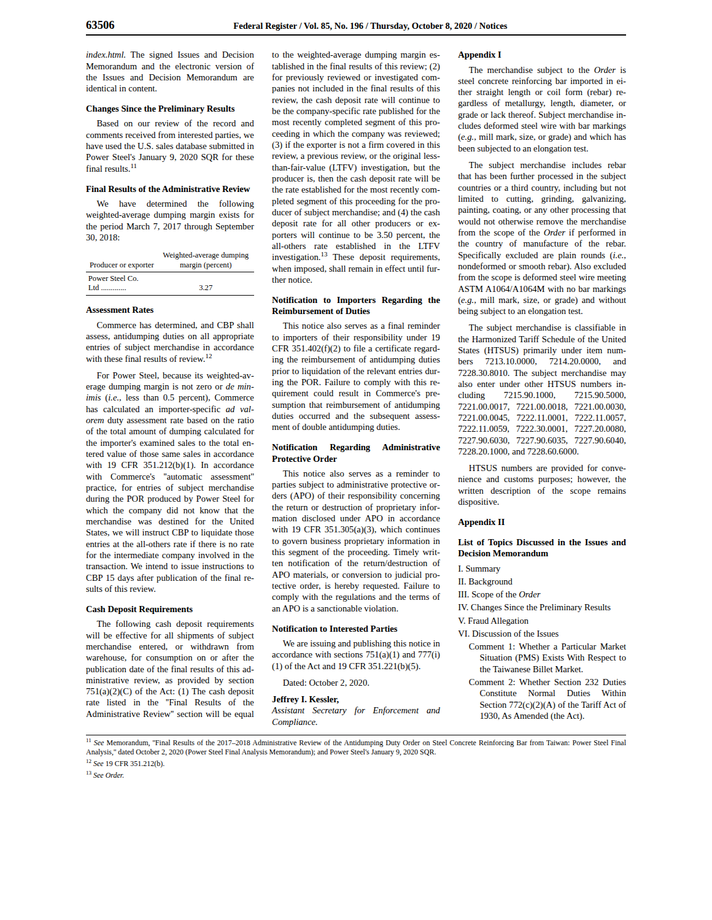63506 Federal Register / Vol. 85, No. 196 / Thursday, October 8, 2020 / Notices
index.html. The signed Issues and Decision Memorandum and the electronic version of the Issues and Decision Memorandum are identical in content.
Changes Since the Preliminary Results
Based on our review of the record and comments received from interested parties, we have used the U.S. sales database submitted in Power Steel's January 9, 2020 SQR for these final results.11
Final Results of the Administrative Review
We have determined the following weighted-average dumping margin exists for the period March 7, 2017 through September 30, 2018:
| Producer or exporter | Weighted-average dumping margin (percent) |
| --- | --- |
| Power Steel Co. Ltd ............. | 3.27 |
Assessment Rates
Commerce has determined, and CBP shall assess, antidumping duties on all appropriate entries of subject merchandise in accordance with these final results of review.12
For Power Steel, because its weighted-average dumping margin is not zero or de minimis (i.e., less than 0.5 percent), Commerce has calculated an importer-specific ad valorem duty assessment rate based on the ratio of the total amount of dumping calculated for the importer's examined sales to the total entered value of those same sales in accordance with 19 CFR 351.212(b)(1). In accordance with Commerce's ''automatic assessment'' practice, for entries of subject merchandise during the POR produced by Power Steel for which the company did not know that the merchandise was destined for the United States, we will instruct CBP to liquidate those entries at the all-others rate if there is no rate for the intermediate company involved in the transaction. We intend to issue instructions to CBP 15 days after publication of the final results of this review.
Cash Deposit Requirements
The following cash deposit requirements will be effective for all shipments of subject merchandise entered, or withdrawn from warehouse, for consumption on or after the publication date of the final results of this administrative review, as provided by section 751(a)(2)(C) of the Act: (1) The cash deposit rate listed in the ''Final Results of the Administrative Review'' section will be equal to the weighted-average dumping margin established in the final results of this review; (2) for previously reviewed or investigated companies not included in the final results of this review, the cash deposit rate will continue to be the company-specific rate published for the most recently completed segment of this proceeding in which the company was reviewed; (3) if the exporter is not a firm covered in this review, a previous review, or the original less-than-fair-value (LTFV) investigation, but the producer is, then the cash deposit rate will be the rate established for the most recently completed segment of this proceeding for the producer of subject merchandise; and (4) the cash deposit rate for all other producers or exporters will continue to be 3.50 percent, the all-others rate established in the LTFV investigation.13 These deposit requirements, when imposed, shall remain in effect until further notice.
Notification to Importers Regarding the Reimbursement of Duties
This notice also serves as a final reminder to importers of their responsibility under 19 CFR 351.402(f)(2) to file a certificate regarding the reimbursement of antidumping duties prior to liquidation of the relevant entries during the POR. Failure to comply with this requirement could result in Commerce's presumption that reimbursement of antidumping duties occurred and the subsequent assessment of double antidumping duties.
Notification Regarding Administrative Protective Order
This notice also serves as a reminder to parties subject to administrative protective orders (APO) of their responsibility concerning the return or destruction of proprietary information disclosed under APO in accordance with 19 CFR 351.305(a)(3), which continues to govern business proprietary information in this segment of the proceeding. Timely written notification of the return/destruction of APO materials, or conversion to judicial protective order, is hereby requested. Failure to comply with the regulations and the terms of an APO is a sanctionable violation.
Notification to Interested Parties
We are issuing and publishing this notice in accordance with sections 751(a)(1) and 777(i)(1) of the Act and 19 CFR 351.221(b)(5).
Dated: October 2, 2020.
Jeffrey I. Kessler,
Assistant Secretary for Enforcement and Compliance.
Appendix I
The merchandise subject to the Order is steel concrete reinforcing bar imported in either straight length or coil form (rebar) regardless of metallurgy, length, diameter, or grade or lack thereof. Subject merchandise includes deformed steel wire with bar markings (e.g., mill mark, size, or grade) and which has been subjected to an elongation test.
The subject merchandise includes rebar that has been further processed in the subject countries or a third country, including but not limited to cutting, grinding, galvanizing, painting, coating, or any other processing that would not otherwise remove the merchandise from the scope of the Order if performed in the country of manufacture of the rebar. Specifically excluded are plain rounds (i.e., nondeformed or smooth rebar). Also excluded from the scope is deformed steel wire meeting ASTM A1064/A1064M with no bar markings (e.g., mill mark, size, or grade) and without being subject to an elongation test.
The subject merchandise is classifiable in the Harmonized Tariff Schedule of the United States (HTSUS) primarily under item numbers 7213.10.0000, 7214.20.0000, and 7228.30.8010. The subject merchandise may also enter under other HTSUS numbers including 7215.90.1000, 7215.90.5000, 7221.00.0017, 7221.00.0018, 7221.00.0030, 7221.00.0045, 7222.11.0001, 7222.11.0057, 7222.11.0059, 7222.30.0001, 7227.20.0080, 7227.90.6030, 7227.90.6035, 7227.90.6040, 7228.20.1000, and 7228.60.6000.
HTSUS numbers are provided for convenience and customs purposes; however, the written description of the scope remains dispositive.
Appendix II
List of Topics Discussed in the Issues and Decision Memorandum
I. Summary
II. Background
III. Scope of the Order
IV. Changes Since the Preliminary Results
V. Fraud Allegation
VI. Discussion of the Issues
Comment 1: Whether a Particular Market Situation (PMS) Exists With Respect to the Taiwanese Billet Market.
Comment 2: Whether Section 232 Duties Constitute Normal Duties Within Section 772(c)(2)(A) of the Tariff Act of 1930, As Amended (the Act).
11 See Memorandum, ''Final Results of the 2017–2018 Administrative Review of the Antidumping Duty Order on Steel Concrete Reinforcing Bar from Taiwan: Power Steel Final Analysis,'' dated October 2, 2020 (Power Steel Final Analysis Memorandum); and Power Steel's January 9, 2020 SQR.
12 See 19 CFR 351.212(b).
13 See Order.